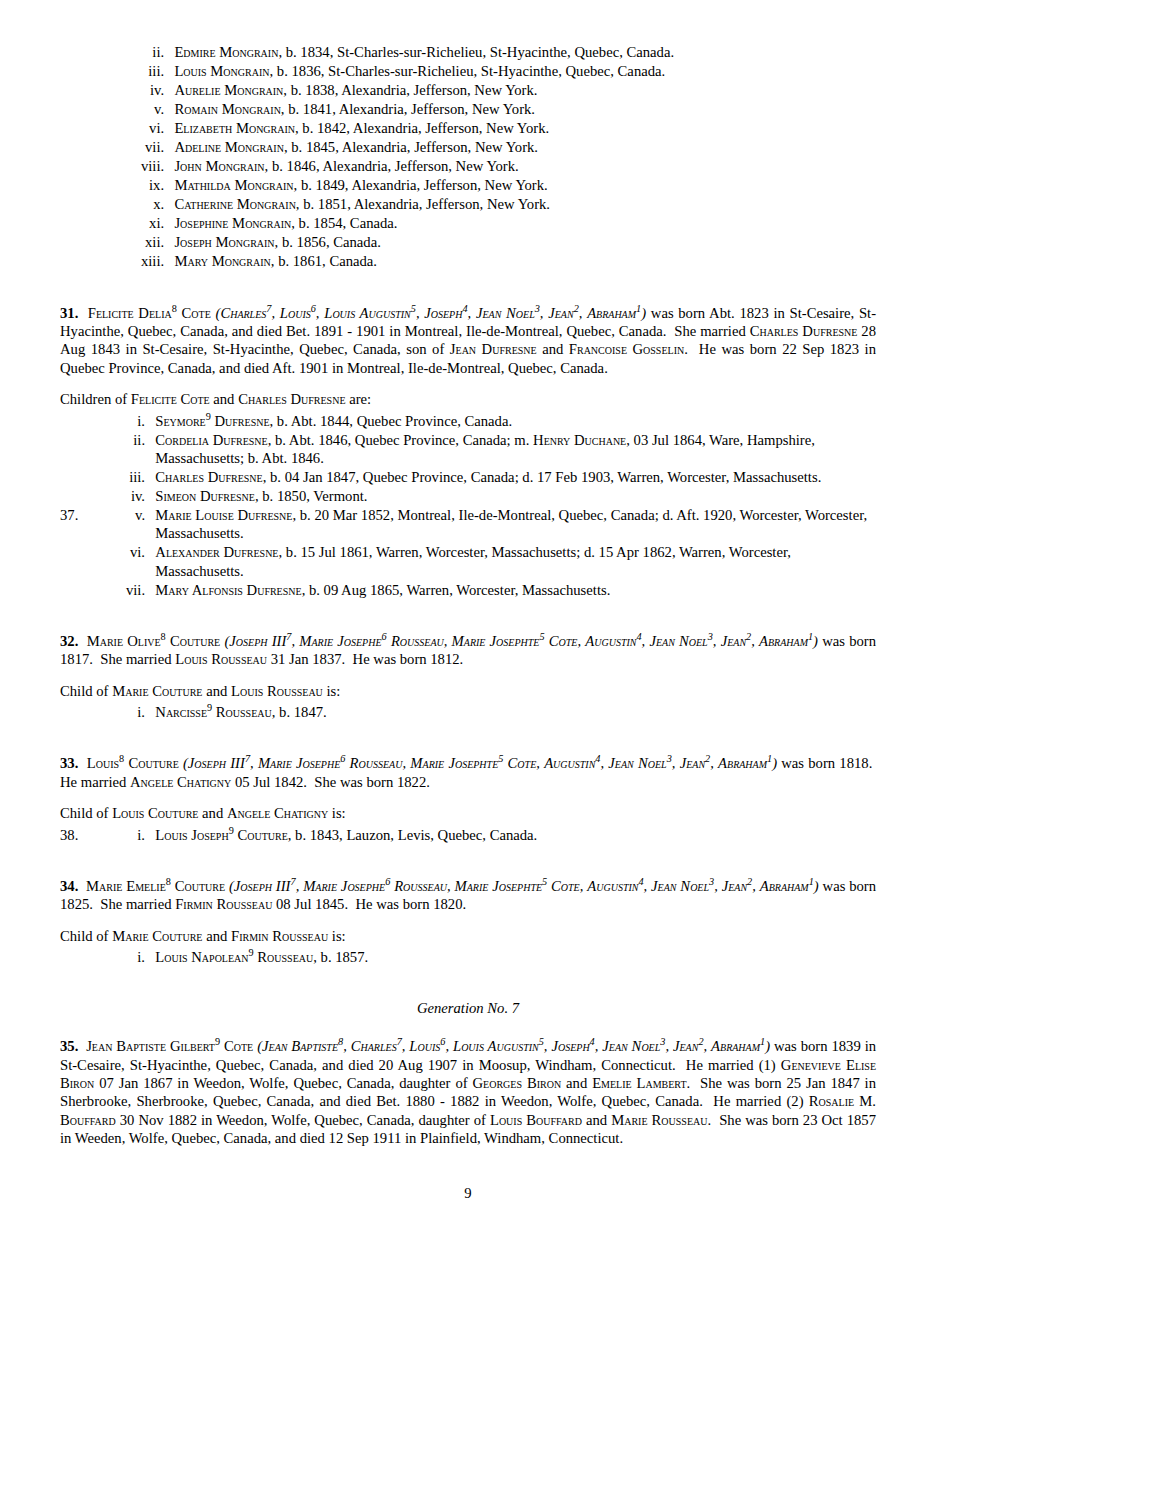ii. Edmire Mongrain, b. 1834, St-Charles-sur-Richelieu, St-Hyacinthe, Quebec, Canada.
iii. Louis Mongrain, b. 1836, St-Charles-sur-Richelieu, St-Hyacinthe, Quebec, Canada.
iv. Aurelie Mongrain, b. 1838, Alexandria, Jefferson, New York.
v. Romain Mongrain, b. 1841, Alexandria, Jefferson, New York.
vi. Elizabeth Mongrain, b. 1842, Alexandria, Jefferson, New York.
vii. Adeline Mongrain, b. 1845, Alexandria, Jefferson, New York.
viii. John Mongrain, b. 1846, Alexandria, Jefferson, New York.
ix. Mathilda Mongrain, b. 1849, Alexandria, Jefferson, New York.
x. Catherine Mongrain, b. 1851, Alexandria, Jefferson, New York.
xi. Josephine Mongrain, b. 1854, Canada.
xii. Joseph Mongrain, b. 1856, Canada.
xiii. Mary Mongrain, b. 1861, Canada.
31. Felicite Delia8 Cote (Charles7, Louis6, Louis Augustin5, Joseph4, Jean Noel3, Jean2, Abraham1) was born Abt. 1823 in St-Cesaire, St-Hyacinthe, Quebec, Canada, and died Bet. 1891 - 1901 in Montreal, Ile-de-Montreal, Quebec, Canada. She married Charles Dufresne 28 Aug 1843 in St-Cesaire, St-Hyacinthe, Quebec, Canada, son of Jean Dufresne and Francoise Gosselin. He was born 22 Sep 1823 in Quebec Province, Canada, and died Aft. 1901 in Montreal, Ile-de-Montreal, Quebec, Canada.
Children of Felicite Cote and Charles Dufresne are:
i. Seymore9 Dufresne, b. Abt. 1844, Quebec Province, Canada.
ii. Cordelia Dufresne, b. Abt. 1846, Quebec Province, Canada; m. Henry Duchane, 03 Jul 1864, Ware, Hampshire, Massachusetts; b. Abt. 1846.
iii. Charles Dufresne, b. 04 Jan 1847, Quebec Province, Canada; d. 17 Feb 1903, Warren, Worcester, Massachusetts.
iv. Simeon Dufresne, b. 1850, Vermont.
37. v. Marie Louise Dufresne, b. 20 Mar 1852, Montreal, Ile-de-Montreal, Quebec, Canada; d. Aft. 1920, Worcester, Worcester, Massachusetts.
vi. Alexander Dufresne, b. 15 Jul 1861, Warren, Worcester, Massachusetts; d. 15 Apr 1862, Warren, Worcester, Massachusetts.
vii. Mary Alfonsis Dufresne, b. 09 Aug 1865, Warren, Worcester, Massachusetts.
32. Marie Olive8 Couture (Joseph III7, Marie Josephe6 Rousseau, Marie Josephte5 Cote, Augustin4, Jean Noel3, Jean2, Abraham1) was born 1817. She married Louis Rousseau 31 Jan 1837. He was born 1812.
Child of Marie Couture and Louis Rousseau is:
i. Narcisse9 Rousseau, b. 1847.
33. Louis8 Couture (Joseph III7, Marie Josephe6 Rousseau, Marie Josephte5 Cote, Augustin4, Jean Noel3, Jean2, Abraham1) was born 1818. He married Angele Chatigny 05 Jul 1842. She was born 1822.
Child of Louis Couture and Angele Chatigny is:
38. i. Louis Joseph9 Couture, b. 1843, Lauzon, Levis, Quebec, Canada.
34. Marie Emelie8 Couture (Joseph III7, Marie Josephe6 Rousseau, Marie Josephte5 Cote, Augustin4, Jean Noel3, Jean2, Abraham1) was born 1825. She married Firmin Rousseau 08 Jul 1845. He was born 1820.
Child of Marie Couture and Firmin Rousseau is:
i. Louis Napolean9 Rousseau, b. 1857.
Generation No. 7
35. Jean Baptiste Gilbert9 Cote (Jean Baptiste8, Charles7, Louis6, Louis Augustin5, Joseph4, Jean Noel3, Jean2, Abraham1) was born 1839 in St-Cesaire, St-Hyacinthe, Quebec, Canada, and died 20 Aug 1907 in Moosup, Windham, Connecticut. He married (1) Genevieve Elise Biron 07 Jan 1867 in Weedon, Wolfe, Quebec, Canada, daughter of Georges Biron and Emelie Lambert. She was born 25 Jan 1847 in Sherbrooke, Sherbrooke, Quebec, Canada, and died Bet. 1880 - 1882 in Weedon, Wolfe, Quebec, Canada. He married (2) Rosalie M. Bouffard 30 Nov 1882 in Weedon, Wolfe, Quebec, Canada, daughter of Louis Bouffard and Marie Rousseau. She was born 23 Oct 1857 in Weeden, Wolfe, Quebec, Canada, and died 12 Sep 1911 in Plainfield, Windham, Connecticut.
9